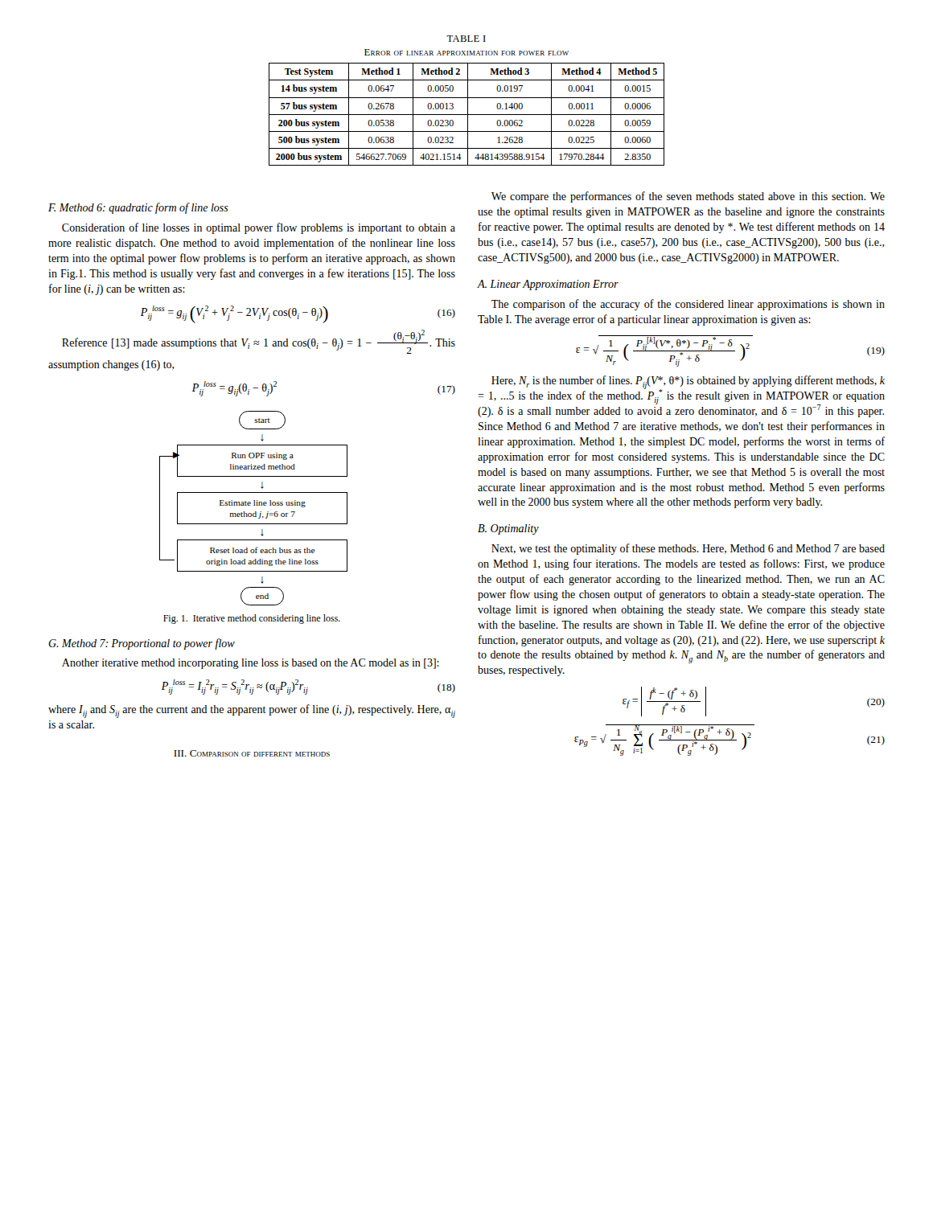TABLE I
Error of linear approximation for power flow
| Test System | Method 1 | Method 2 | Method 3 | Method 4 | Method 5 |
| --- | --- | --- | --- | --- | --- |
| 14 bus system | 0.0647 | 0.0050 | 0.0197 | 0.0041 | 0.0015 |
| 57 bus system | 0.2678 | 0.0013 | 0.1400 | 0.0011 | 0.0006 |
| 200 bus system | 0.0538 | 0.0230 | 0.0062 | 0.0228 | 0.0059 |
| 500 bus system | 0.0638 | 0.0232 | 1.2628 | 0.0225 | 0.0060 |
| 2000 bus system | 546627.7069 | 4021.1514 | 4481439588.9154 | 17970.2844 | 2.8350 |
F. Method 6: quadratic form of line loss
Consideration of line losses in optimal power flow problems is important to obtain a more realistic dispatch. One method to avoid implementation of the nonlinear line loss term into the optimal power flow problems is to perform an iterative approach, as shown in Fig.1. This method is usually very fast and converges in a few iterations [15]. The loss for line (i, j) can be written as:
Pijloss = gij (Vi2 + Vj2 − 2ViVj cos(θi − θj))
(16)
Reference [13] made assumptions that Vi ≈ 1 and cos(θi − θj) = 1 − (θi−θj)22. This assumption changes (16) to,
Pijloss = gij(θi − θj)2
(17)
start
↓
Run OPF using a
linearized method
↓
Estimate line loss using
method j, j=6 or 7
↓
Reset load of each bus as the
origin load adding the line loss
↓
end
Fig. 1. Iterative method considering line loss.
G. Method 7: Proportional to power flow
Another iterative method incorporating line loss is based on the AC model as in [3]:
Pijloss = Iij2rij = Sij2rij ≈ (αijPij)2rij
(18)
where Iij and Sij are the current and the apparent power of line (i, j), respectively. Here, αij is a scalar.
III. Comparison of different methods
We compare the performances of the seven methods stated above in this section. We use the optimal results given in MATPOWER as the baseline and ignore the constraints for reactive power. The optimal results are denoted by *. We test different methods on 14 bus (i.e., case14), 57 bus (i.e., case57), 200 bus (i.e., case_ACTIVSg200), 500 bus (i.e., case_ACTIVSg500), and 2000 bus (i.e., case_ACTIVSg2000) in MATPOWER.
A. Linear Approximation Error
The comparison of the accuracy of the considered linear approximations is shown in Table I. The average error of a particular linear approximation is given as:
ε = √ 1 Nr ( Pij[k](V*, θ*) − Pij* − δ Pij* + δ )2
(19)
Here, Nr is the number of lines. Pij(V*, θ*) is obtained by applying different methods, k = 1, ...5 is the index of the method. Pij* is the result given in MATPOWER or equation (2). δ is a small number added to avoid a zero denominator, and δ = 10−7 in this paper. Since Method 6 and Method 7 are iterative methods, we don't test their performances in linear approximation. Method 1, the simplest DC model, performs the worst in terms of approximation error for most considered systems. This is understandable since the DC model is based on many assumptions. Further, we see that Method 5 is overall the most accurate linear approximation and is the most robust method. Method 5 even performs well in the 2000 bus system where all the other methods perform very badly.
B. Optimality
Next, we test the optimality of these methods. Here, Method 6 and Method 7 are based on Method 1, using four iterations. The models are tested as follows: First, we produce the output of each generator according to the linearized method. Then, we run an AC power flow using the chosen output of generators to obtain a steady-state operation. The voltage limit is ignored when obtaining the steady state. We compare this steady state with the baseline. The results are shown in Table II. We define the error of the objective function, generator outputs, and voltage as (20), (21), and (22). Here, we use superscript k to denote the results obtained by method k. Ng and Nb are the number of generators and buses, respectively.
εf = fk − (f* + δ) f* + δ
(20)
εPg = √ 1 Ng Ng Σ i=1 ( Pgi[k] − (Pgi* + δ) (Pgi* + δ) )2
(21)